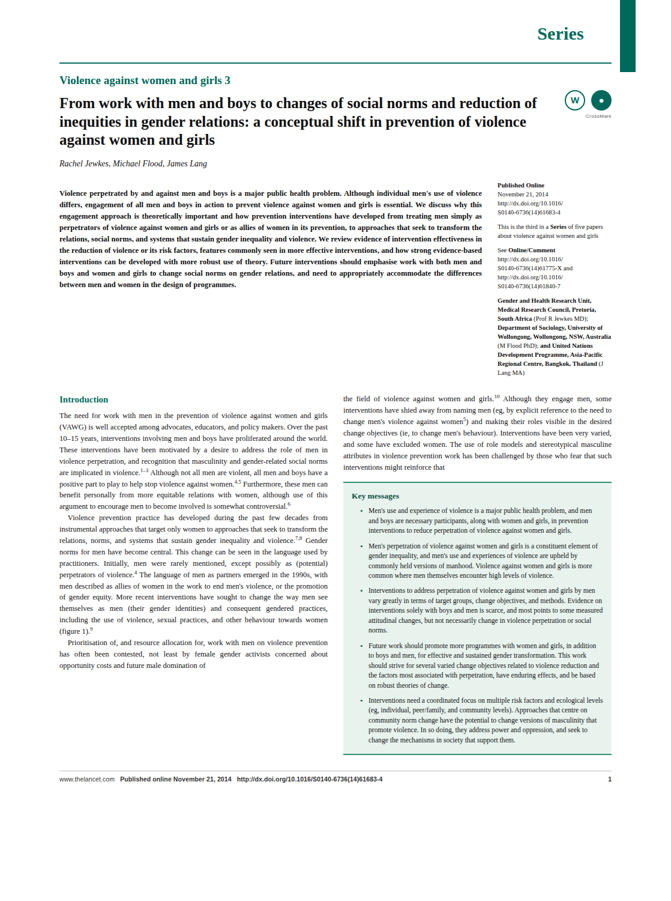Series
W
●
CrossMark
Violence against women and girls 3
From work with men and boys to changes of social norms and reduction of inequities in gender relations: a conceptual shift in prevention of violence against women and girls
Rachel Jewkes, Michael Flood, James Lang
Violence perpetrated by and against men and boys is a major public health problem. Although individual men's use of violence differs, engagement of all men and boys in action to prevent violence against women and girls is essential. We discuss why this engagement approach is theoretically important and how prevention interventions have developed from treating men simply as perpetrators of violence against women and girls or as allies of women in its prevention, to approaches that seek to transform the relations, social norms, and systems that sustain gender inequality and violence. We review evidence of intervention effectiveness in the reduction of violence or its risk factors, features commonly seen in more effective interventions, and how strong evidence-based interventions can be developed with more robust use of theory. Future interventions should emphasise work with both men and boys and women and girls to change social norms on gender relations, and need to appropriately accommodate the differences between men and women in the design of programmes.
Published Online
November 21, 2014
http://dx.doi.org/10.1016/
S0140-6736(14)61683-4
This is the third in a Series of five papers about violence against women and girls
See Online/Comment
http://dx.doi.org/10.1016/
S0140-6736(14)61775-X and
http://dx.doi.org/10.1016/
S0140-6736(14)61840-7
Gender and Health Research Unit, Medical Research Council, Pretoria, South Africa (Prof R Jewkes MD); Department of Sociology, University of Wollongong, Wollongong, NSW, Australia (M Flood PhD); and United Nations Development Programme, Asia-Pacific Regional Centre, Bangkok, Thailand (J Lang MA)
Introduction
The need for work with men in the prevention of violence against women and girls (VAWG) is well accepted among advocates, educators, and policy makers. Over the past 10–15 years, interventions involving men and boys have proliferated around the world. These interventions have been motivated by a desire to address the role of men in violence perpetration, and recognition that masculinity and gender-related social norms are implicated in violence.1–3 Although not all men are violent, all men and boys have a positive part to play to help stop violence against women.4,5 Furthermore, these men can benefit personally from more equitable relations with women, although use of this argument to encourage men to become involved is somewhat controversial.6
Violence prevention practice has developed during the past few decades from instrumental approaches that target only women to approaches that seek to transform the relations, norms, and systems that sustain gender inequality and violence.7,8 Gender norms for men have become central. This change can be seen in the language used by practitioners. Initially, men were rarely mentioned, except possibly as (potential) perpetrators of violence.4 The language of men as partners emerged in the 1990s, with men described as allies of women in the work to end men's violence, or the promotion of gender equity. More recent interventions have sought to change the way men see themselves as men (their gender identities) and consequent gendered practices, including the use of violence, sexual practices, and other behaviour towards women (figure 1).9
Prioritisation of, and resource allocation for, work with men on violence prevention has often been contested, not least by female gender activists concerned about opportunity costs and future male domination of
the field of violence against women and girls.10 Although they engage men, some interventions have shied away from naming men (eg, by explicit reference to the need to change men's violence against women5) and making their roles visible in the desired change objectives (ie, to change men's behaviour). Interventions have been very varied, and some have excluded women. The use of role models and stereotypical masculine attributes in violence prevention work has been challenged by those who fear that such interventions might reinforce that
Key messages
Men's use and experience of violence is a major public health problem, and men and boys are necessary participants, along with women and girls, in prevention interventions to reduce perpetration of violence against women and girls.
Men's perpetration of violence against women and girls is a constituent element of gender inequality, and men's use and experiences of violence are upheld by commonly held versions of manhood. Violence against women and girls is more common where men themselves encounter high levels of violence.
Interventions to address perpetration of violence against women and girls by men vary greatly in terms of target groups, change objectives, and methods. Evidence on interventions solely with boys and men is scarce, and most points to some measured attitudinal changes, but not necessarily change in violence perpetration or social norms.
Future work should promote more programmes with women and girls, in addition to boys and men, for effective and sustained gender transformation. This work should strive for several varied change objectives related to violence reduction and the factors most associated with perpetration, have enduring effects, and be based on robust theories of change.
Interventions need a coordinated focus on multiple risk factors and ecological levels (eg, individual, peer/family, and community levels). Approaches that centre on community norm change have the potential to change versions of masculinity that promote violence. In so doing, they address power and oppression, and seek to change the mechanisms in society that support them.
www.thelancet.com Published online November 21, 2014 http://dx.doi.org/10.1016/S0140-6736(14)61683-4
1